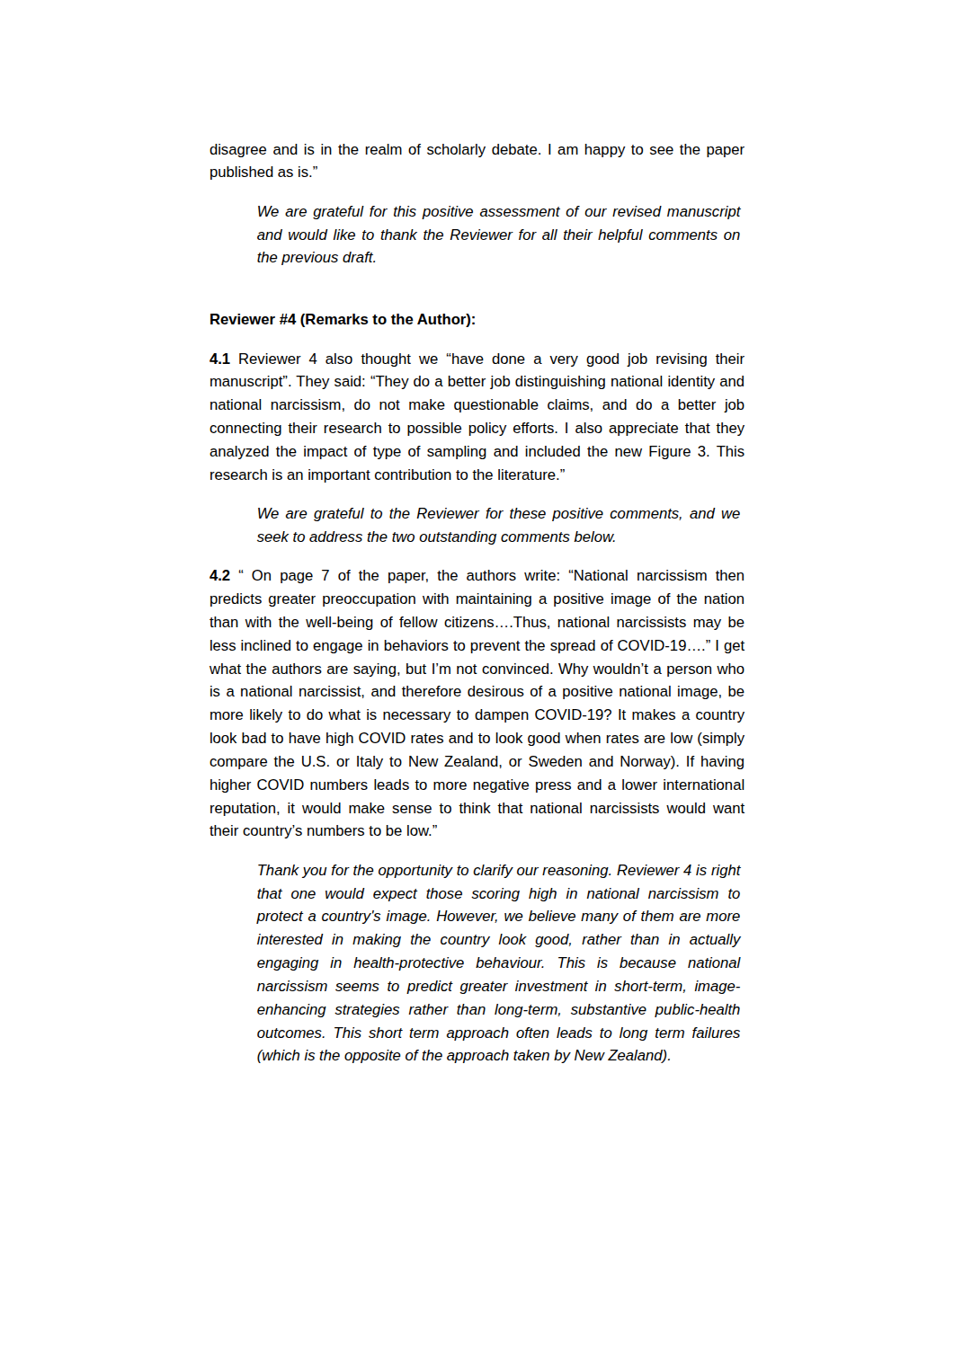disagree and is in the realm of scholarly debate. I am happy to see the paper published as is.”
We are grateful for this positive assessment of our revised manuscript and would like to thank the Reviewer for all their helpful comments on the previous draft.
Reviewer #4 (Remarks to the Author):
4.1 Reviewer 4 also thought we “have done a very good job revising their manuscript”. They said: “They do a better job distinguishing national identity and national narcissism, do not make questionable claims, and do a better job connecting their research to possible policy efforts. I also appreciate that they analyzed the impact of type of sampling and included the new Figure 3. This research is an important contribution to the literature.”
We are grateful to the Reviewer for these positive comments, and we seek to address the two outstanding comments below.
4.2 “ On page 7 of the paper, the authors write: “National narcissism then predicts greater preoccupation with maintaining a positive image of the nation than with the well-being of fellow citizens….Thus, national narcissists may be less inclined to engage in behaviors to prevent the spread of COVID-19….” I get what the authors are saying, but I’m not convinced. Why wouldn’t a person who is a national narcissist, and therefore desirous of a positive national image, be more likely to do what is necessary to dampen COVID-19? It makes a country look bad to have high COVID rates and to look good when rates are low (simply compare the U.S. or Italy to New Zealand, or Sweden and Norway). If having higher COVID numbers leads to more negative press and a lower international reputation, it would make sense to think that national narcissists would want their country’s numbers to be low.”
Thank you for the opportunity to clarify our reasoning. Reviewer 4 is right that one would expect those scoring high in national narcissism to protect a country's image. However, we believe many of them are more interested in making the country look good, rather than in actually engaging in health-protective behaviour. This is because national narcissism seems to predict greater investment in short-term, image-enhancing strategies rather than long-term, substantive public-health outcomes. This short term approach often leads to long term failures (which is the opposite of the approach taken by New Zealand).